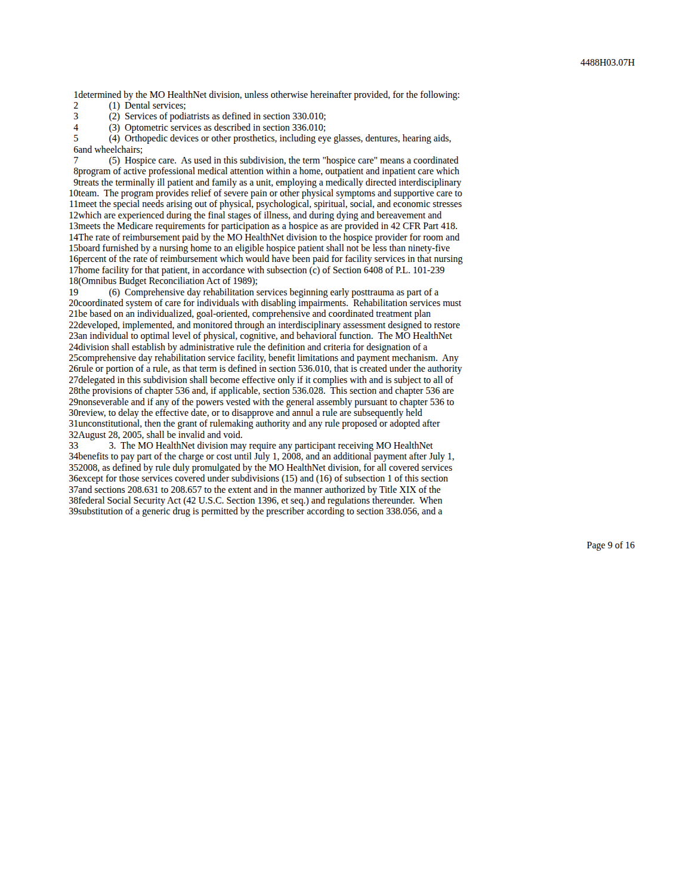4488H03.07H
| 1 | determined by the MO HealthNet division, unless otherwise hereinafter provided, for the following: |
| 2 | (1) Dental services; |
| 3 | (2) Services of podiatrists as defined in section 330.010; |
| 4 | (3) Optometric services as described in section 336.010; |
| 5 | (4) Orthopedic devices or other prosthetics, including eye glasses, dentures, hearing aids, |
| 6 | and wheelchairs; |
| 7 | (5) Hospice care. As used in this subdivision, the term "hospice care" means a coordinated |
| 8 | program of active professional medical attention within a home, outpatient and inpatient care which |
| 9 | treats the terminally ill patient and family as a unit, employing a medically directed interdisciplinary |
| 10 | team. The program provides relief of severe pain or other physical symptoms and supportive care to |
| 11 | meet the special needs arising out of physical, psychological, spiritual, social, and economic stresses |
| 12 | which are experienced during the final stages of illness, and during dying and bereavement and |
| 13 | meets the Medicare requirements for participation as a hospice as are provided in 42 CFR Part 418. |
| 14 | The rate of reimbursement paid by the MO HealthNet division to the hospice provider for room and |
| 15 | board furnished by a nursing home to an eligible hospice patient shall not be less than ninety-five |
| 16 | percent of the rate of reimbursement which would have been paid for facility services in that nursing |
| 17 | home facility for that patient, in accordance with subsection (c) of Section 6408 of P.L. 101-239 |
| 18 | (Omnibus Budget Reconciliation Act of 1989); |
| 19 | (6) Comprehensive day rehabilitation services beginning early posttrauma as part of a |
| 20 | coordinated system of care for individuals with disabling impairments. Rehabilitation services must |
| 21 | be based on an individualized, goal-oriented, comprehensive and coordinated treatment plan |
| 22 | developed, implemented, and monitored through an interdisciplinary assessment designed to restore |
| 23 | an individual to optimal level of physical, cognitive, and behavioral function. The MO HealthNet |
| 24 | division shall establish by administrative rule the definition and criteria for designation of a |
| 25 | comprehensive day rehabilitation service facility, benefit limitations and payment mechanism. Any |
| 26 | rule or portion of a rule, as that term is defined in section 536.010, that is created under the authority |
| 27 | delegated in this subdivision shall become effective only if it complies with and is subject to all of |
| 28 | the provisions of chapter 536 and, if applicable, section 536.028. This section and chapter 536 are |
| 29 | nonseverable and if any of the powers vested with the general assembly pursuant to chapter 536 to |
| 30 | review, to delay the effective date, or to disapprove and annul a rule are subsequently held |
| 31 | unconstitutional, then the grant of rulemaking authority and any rule proposed or adopted after |
| 32 | August 28, 2005, shall be invalid and void. |
| 33 | 3. The MO HealthNet division may require any participant receiving MO HealthNet |
| 34 | benefits to pay part of the charge or cost until July 1, 2008, and an additional payment after July 1, |
| 35 | 2008, as defined by rule duly promulgated by the MO HealthNet division, for all covered services |
| 36 | except for those services covered under subdivisions (15) and (16) of subsection 1 of this section |
| 37 | and sections 208.631 to 208.657 to the extent and in the manner authorized by Title XIX of the |
| 38 | federal Social Security Act (42 U.S.C. Section 1396, et seq.) and regulations thereunder. When |
| 39 | substitution of a generic drug is permitted by the prescriber according to section 338.056, and a |
Page 9 of 16